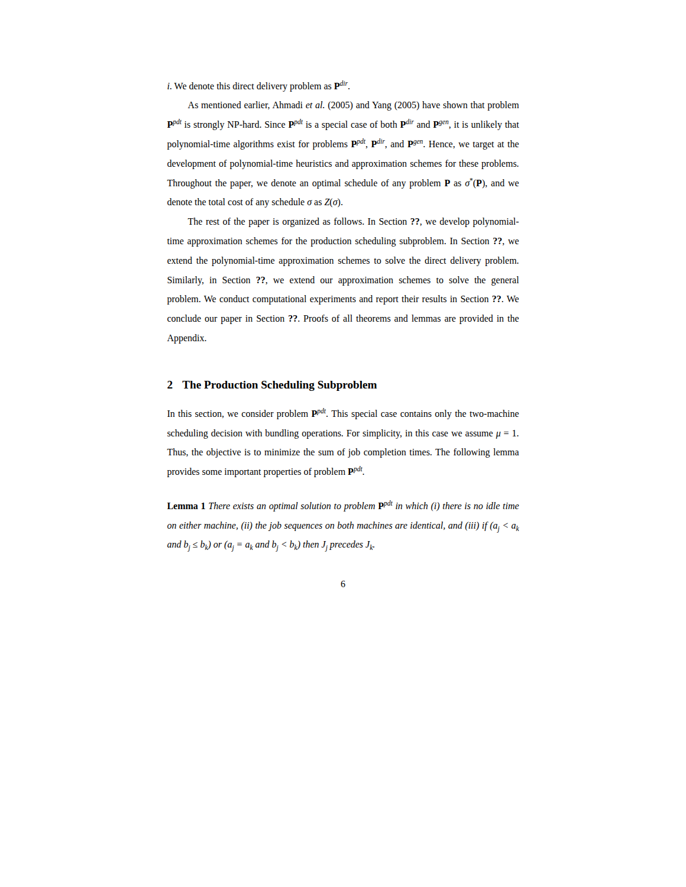i. We denote this direct delivery problem as Pdir.
As mentioned earlier, Ahmadi et al. (2005) and Yang (2005) have shown that problem Ppdt is strongly NP-hard. Since Ppdt is a special case of both Pdir and Pgen, it is unlikely that polynomial-time algorithms exist for problems Ppdt, Pdir, and Pgen. Hence, we target at the development of polynomial-time heuristics and approximation schemes for these problems. Throughout the paper, we denote an optimal schedule of any problem P as σ*(P), and we denote the total cost of any schedule σ as Z(σ).
The rest of the paper is organized as follows. In Section ??, we develop polynomial-time approximation schemes for the production scheduling subproblem. In Section ??, we extend the polynomial-time approximation schemes to solve the direct delivery problem. Similarly, in Section ??, we extend our approximation schemes to solve the general problem. We conduct computational experiments and report their results in Section ??. We conclude our paper in Section ??. Proofs of all theorems and lemmas are provided in the Appendix.
2 The Production Scheduling Subproblem
In this section, we consider problem Ppdt. This special case contains only the two-machine scheduling decision with bundling operations. For simplicity, in this case we assume μ = 1. Thus, the objective is to minimize the sum of job completion times. The following lemma provides some important properties of problem Ppdt.
Lemma 1 There exists an optimal solution to problem Ppdt in which (i) there is no idle time on either machine, (ii) the job sequences on both machines are identical, and (iii) if (aj < ak and bj ≤ bk) or (aj = ak and bj < bk) then Jj precedes Jk.
6